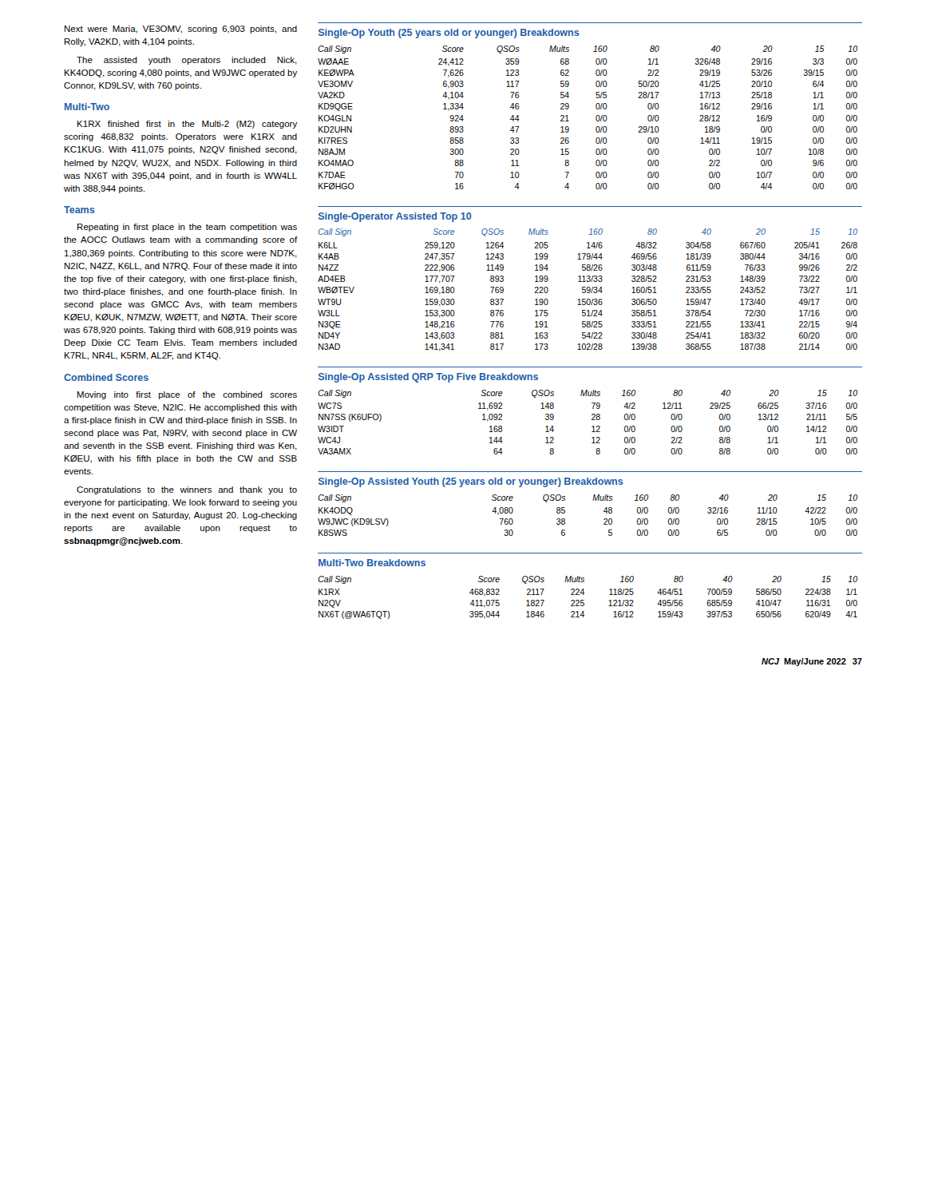Next were Maria, VE3OMV, scoring 6,903 points, and Rolly, VA2KD, with 4,104 points.
The assisted youth operators included Nick, KK4ODQ, scoring 4,080 points, and W9JWC operated by Connor, KD9LSV, with 760 points.
Multi-Two
K1RX finished first in the Multi-2 (M2) category scoring 468,832 points. Operators were K1RX and KC1KUG. With 411,075 points, N2QV finished second, helmed by N2QV, WU2X, and N5DX. Following in third was NX6T with 395,044 point, and in fourth is WW4LL with 388,944 points.
Teams
Repeating in first place in the team competition was the AOCC Outlaws team with a commanding score of 1,380,369 points. Contributing to this score were ND7K, N2IC, N4ZZ, K6LL, and N7RQ. Four of these made it into the top five of their category, with one first-place finish, two third-place finishes, and one fourth-place finish. In second place was GMCC Avs, with team members KØEU, KØUK, N7MZW, WØETT, and NØTA. Their score was 678,920 points. Taking third with 608,919 points was Deep Dixie CC Team Elvis. Team members included K7RL, NR4L, K5RM, AL2F, and KT4Q.
Combined Scores
Moving into first place of the combined scores competition was Steve, N2IC. He accomplished this with a first-place finish in CW and third-place finish in SSB. In second place was Pat, N9RV, with second place in CW and seventh in the SSB event. Finishing third was Ken, KØEU, with his fifth place in both the CW and SSB events.
Congratulations to the winners and thank you to everyone for participating. We look forward to seeing you in the next event on Saturday, August 20. Log-checking reports are available upon request to ssbnaqpmgr@ncjweb.com.
Single-Op Youth (25 years old or younger) Breakdowns
| Call Sign | Score | QSOs | Mults | 160 | 80 | 40 | 20 | 15 | 10 |
| --- | --- | --- | --- | --- | --- | --- | --- | --- | --- |
| WØAAE | 24,412 | 359 | 68 | 0/0 | 1/1 | 326/48 | 29/16 | 3/3 | 0/0 |
| KEØWPA | 7,626 | 123 | 62 | 0/0 | 2/2 | 29/19 | 53/26 | 39/15 | 0/0 |
| VE3OMV | 6,903 | 117 | 59 | 0/0 | 50/20 | 41/25 | 20/10 | 6/4 | 0/0 |
| VA2KD | 4,104 | 76 | 54 | 5/5 | 28/17 | 17/13 | 25/18 | 1/1 | 0/0 |
| KD9QGE | 1,334 | 46 | 29 | 0/0 | 0/0 | 16/12 | 29/16 | 1/1 | 0/0 |
| KO4GLN | 924 | 44 | 21 | 0/0 | 0/0 | 28/12 | 16/9 | 0/0 | 0/0 |
| KD2UHN | 893 | 47 | 19 | 0/0 | 29/10 | 18/9 | 0/0 | 0/0 | 0/0 |
| KI7RES | 858 | 33 | 26 | 0/0 | 0/0 | 14/11 | 19/15 | 0/0 | 0/0 |
| N8AJM | 300 | 20 | 15 | 0/0 | 0/0 | 0/0 | 10/7 | 10/8 | 0/0 |
| KO4MAO | 88 | 11 | 8 | 0/0 | 0/0 | 2/2 | 0/0 | 9/6 | 0/0 |
| K7DAE | 70 | 10 | 7 | 0/0 | 0/0 | 0/0 | 10/7 | 0/0 | 0/0 |
| KFØHGO | 16 | 4 | 4 | 0/0 | 0/0 | 0/0 | 4/4 | 0/0 | 0/0 |
Single-Operator Assisted Top 10
| Call Sign | Score | QSOs | Mults | 160 | 80 | 40 | 20 | 15 | 10 |
| --- | --- | --- | --- | --- | --- | --- | --- | --- | --- |
| K6LL | 259,120 | 1264 | 205 | 14/6 | 48/32 | 304/58 | 667/60 | 205/41 | 26/8 |
| K4AB | 247,357 | 1243 | 199 | 179/44 | 469/56 | 181/39 | 380/44 | 34/16 | 0/0 |
| N4ZZ | 222,906 | 1149 | 194 | 58/26 | 303/48 | 611/59 | 76/33 | 99/26 | 2/2 |
| AD4EB | 177,707 | 893 | 199 | 113/33 | 328/52 | 231/53 | 148/39 | 73/22 | 0/0 |
| WBØTEV | 169,180 | 769 | 220 | 59/34 | 160/51 | 233/55 | 243/52 | 73/27 | 1/1 |
| WT9U | 159,030 | 837 | 190 | 150/36 | 306/50 | 159/47 | 173/40 | 49/17 | 0/0 |
| W3LL | 153,300 | 876 | 175 | 51/24 | 358/51 | 378/54 | 72/30 | 17/16 | 0/0 |
| N3QE | 148,216 | 776 | 191 | 58/25 | 333/51 | 221/55 | 133/41 | 22/15 | 9/4 |
| ND4Y | 143,603 | 881 | 163 | 54/22 | 330/48 | 254/41 | 183/32 | 60/20 | 0/0 |
| N3AD | 141,341 | 817 | 173 | 102/28 | 139/38 | 368/55 | 187/38 | 21/14 | 0/0 |
Single-Op Assisted QRP Top Five Breakdowns
| Call Sign | Score | QSOs | Mults | 160 | 80 | 40 | 20 | 15 | 10 |
| --- | --- | --- | --- | --- | --- | --- | --- | --- | --- |
| WC7S | 11,692 | 148 | 79 | 4/2 | 12/11 | 29/25 | 66/25 | 37/16 | 0/0 |
| NN7SS (K6UFO) | 1,092 | 39 | 28 | 0/0 | 0/0 | 0/0 | 13/12 | 21/11 | 5/5 |
| W3IDT | 168 | 14 | 12 | 0/0 | 0/0 | 0/0 | 0/0 | 14/12 | 0/0 |
| WC4J | 144 | 12 | 12 | 0/0 | 2/2 | 8/8 | 1/1 | 1/1 | 0/0 |
| VA3AMX | 64 | 8 | 8 | 0/0 | 0/0 | 8/8 | 0/0 | 0/0 | 0/0 |
Single-Op Assisted Youth (25 years old or younger) Breakdowns
| Call Sign | Score | QSOs | Mults | 160 | 80 | 40 | 20 | 15 | 10 |
| --- | --- | --- | --- | --- | --- | --- | --- | --- | --- |
| KK4ODQ | 4,080 | 85 | 48 | 0/0 | 0/0 | 32/16 | 11/10 | 42/22 | 0/0 |
| W9JWC (KD9LSV) | 760 | 38 | 20 | 0/0 | 0/0 | 0/0 | 28/15 | 10/5 | 0/0 |
| K8SWS | 30 | 6 | 5 | 0/0 | 0/0 | 6/5 | 0/0 | 0/0 | 0/0 |
Multi-Two Breakdowns
| Call Sign | Score | QSOs | Mults | 160 | 80 | 40 | 20 | 15 | 10 |
| --- | --- | --- | --- | --- | --- | --- | --- | --- | --- |
| K1RX | 468,832 | 2117 | 224 | 118/25 | 464/51 | 700/59 | 586/50 | 224/38 | 1/1 |
| N2QV | 411,075 | 1827 | 225 | 121/32 | 495/56 | 685/59 | 410/47 | 116/31 | 0/0 |
| NX6T (@WA6TQT) | 395,044 | 1846 | 214 | 16/12 | 159/43 | 397/53 | 650/56 | 620/49 | 4/1 |
NCJ May/June 202237